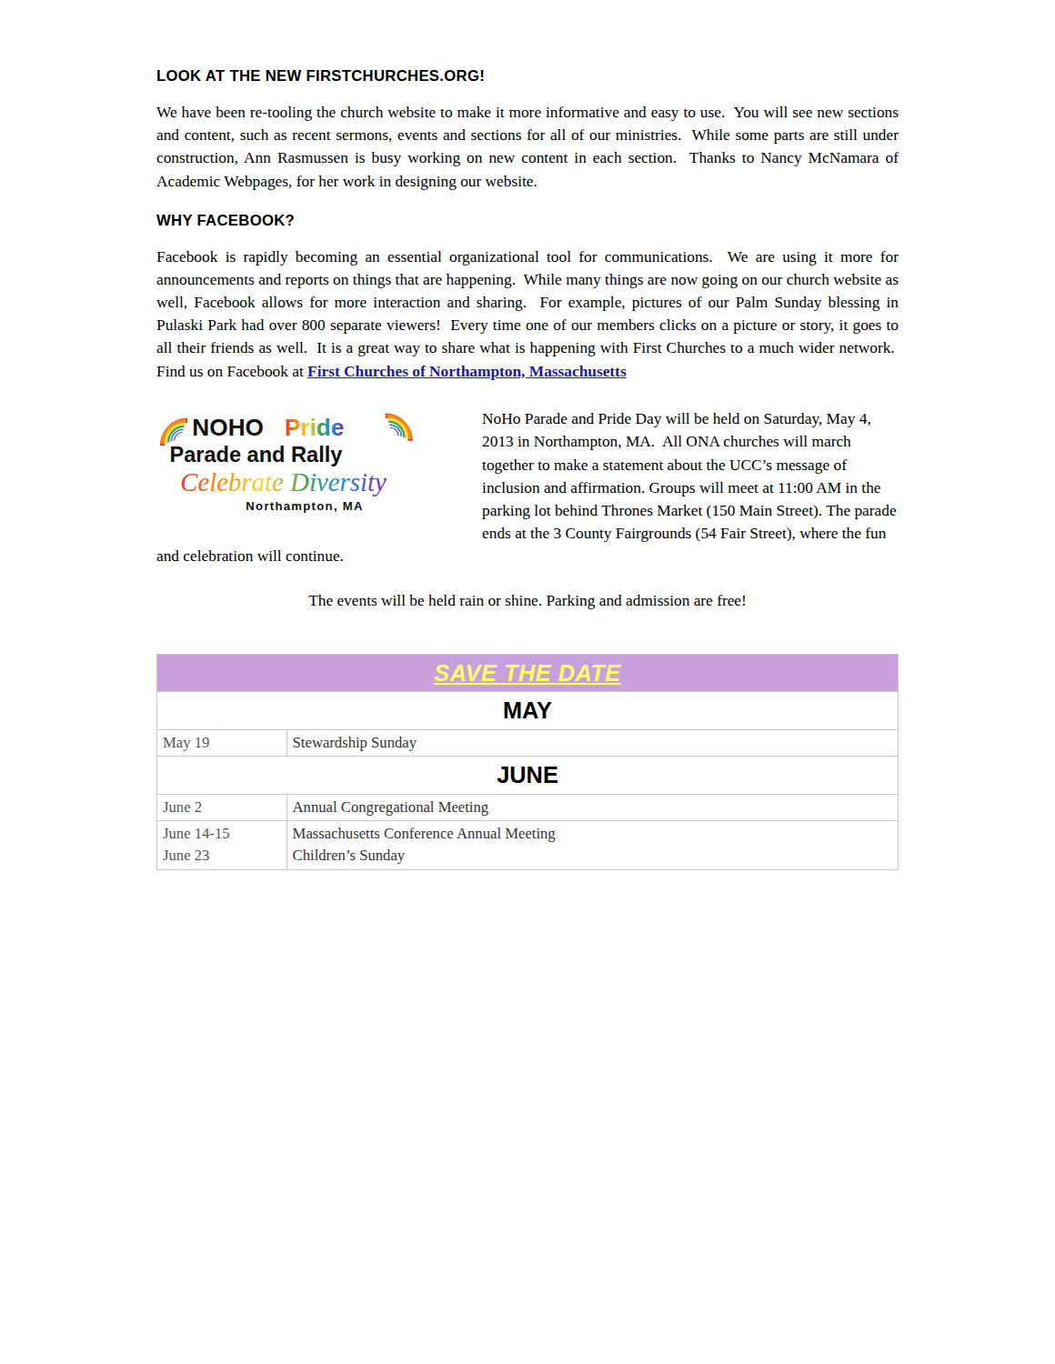LOOK AT THE NEW FIRSTCHURCHES.ORG!
We have been re-tooling the church website to make it more informative and easy to use. You will see new sections and content, such as recent sermons, events and sections for all of our ministries. While some parts are still under construction, Ann Rasmussen is busy working on new content in each section. Thanks to Nancy McNamara of Academic Webpages, for her work in designing our website.
WHY FACEBOOK?
Facebook is rapidly becoming an essential organizational tool for communications. We are using it more for announcements and reports on things that are happening. While many things are now going on our church website as well, Facebook allows for more interaction and sharing. For example, pictures of our Palm Sunday blessing in Pulaski Park had over 800 separate viewers! Every time one of our members clicks on a picture or story, it goes to all their friends as well. It is a great way to share what is happening with First Churches to a much wider network. Find us on Facebook at First Churches of Northampton, Massachusetts
NOHO Pride Parade and Rally Celebrate Diversity Northampton, MA
NoHo Parade and Pride Day will be held on Saturday, May 4, 2013 in Northampton, MA. All ONA churches will march together to make a statement about the UCC’s message of inclusion and affirmation. Groups will meet at 11:00 AM in the parking lot behind Thrones Market (150 Main Street). The parade ends at the 3 County Fairgrounds (54 Fair Street), where the fun and celebration will continue.
The events will be held rain or shine. Parking and admission are free!
| SAVE THE DATE |
| MAY |
| May 19 | Stewardship Sunday |
| JUNE |
| June 2 | Annual Congregational Meeting |
| June 14-15 June 23 | Massachusetts Conference Annual Meeting Children’s Sunday |